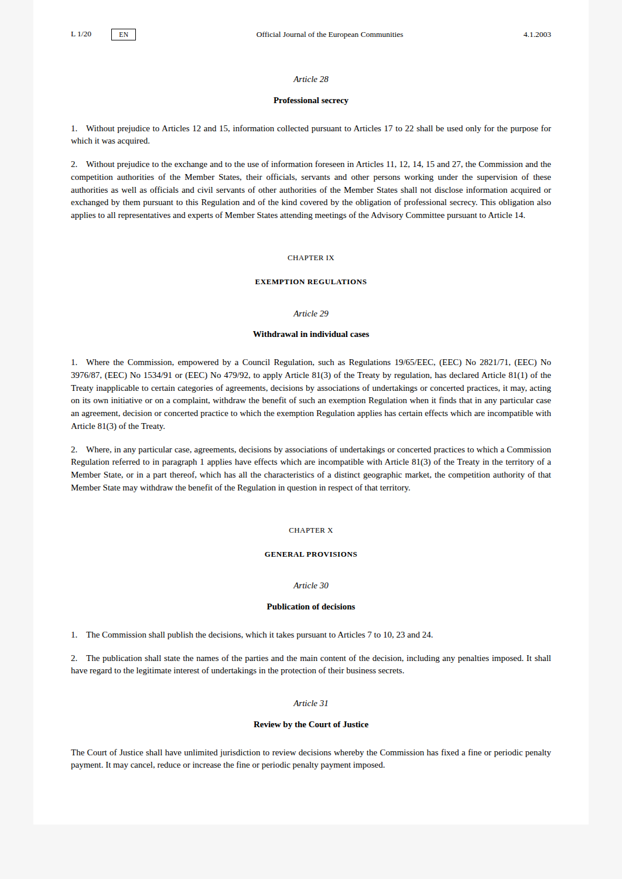L 1/20EN
Official Journal of the European Communities
4.1.2003
Article 28
Professional secrecy
1. Without prejudice to Articles 12 and 15, information collected pursuant to Articles 17 to 22 shall be used only for the purpose for which it was acquired.
2. Without prejudice to the exchange and to the use of information foreseen in Articles 11, 12, 14, 15 and 27, the Commission and the competition authorities of the Member States, their officials, servants and other persons working under the supervision of these authorities as well as officials and civil servants of other authorities of the Member States shall not disclose information acquired or exchanged by them pursuant to this Regulation and of the kind covered by the obligation of professional secrecy. This obligation also applies to all representatives and experts of Member States attending meetings of the Advisory Committee pursuant to Article 14.
CHAPTER IX
EXEMPTION REGULATIONS
Article 29
Withdrawal in individual cases
1. Where the Commission, empowered by a Council Regulation, such as Regulations 19/65/EEC, (EEC) No 2821/71, (EEC) No 3976/87, (EEC) No 1534/91 or (EEC) No 479/92, to apply Article 81(3) of the Treaty by regulation, has declared Article 81(1) of the Treaty inapplicable to certain categories of agreements, decisions by associations of undertakings or concerted practices, it may, acting on its own initiative or on a complaint, withdraw the benefit of such an exemption Regulation when it finds that in any particular case an agreement, decision or concerted practice to which the exemption Regulation applies has certain effects which are incompatible with Article 81(3) of the Treaty.
2. Where, in any particular case, agreements, decisions by associations of undertakings or concerted practices to which a Commission Regulation referred to in paragraph 1 applies have effects which are incompatible with Article 81(3) of the Treaty in the territory of a Member State, or in a part thereof, which has all the characteristics of a distinct geographic market, the competition authority of that Member State may withdraw the benefit of the Regulation in question in respect of that territory.
CHAPTER X
GENERAL PROVISIONS
Article 30
Publication of decisions
1. The Commission shall publish the decisions, which it takes pursuant to Articles 7 to 10, 23 and 24.
2. The publication shall state the names of the parties and the main content of the decision, including any penalties imposed. It shall have regard to the legitimate interest of undertakings in the protection of their business secrets.
Article 31
Review by the Court of Justice
The Court of Justice shall have unlimited jurisdiction to review decisions whereby the Commission has fixed a fine or periodic penalty payment. It may cancel, reduce or increase the fine or periodic penalty payment imposed.